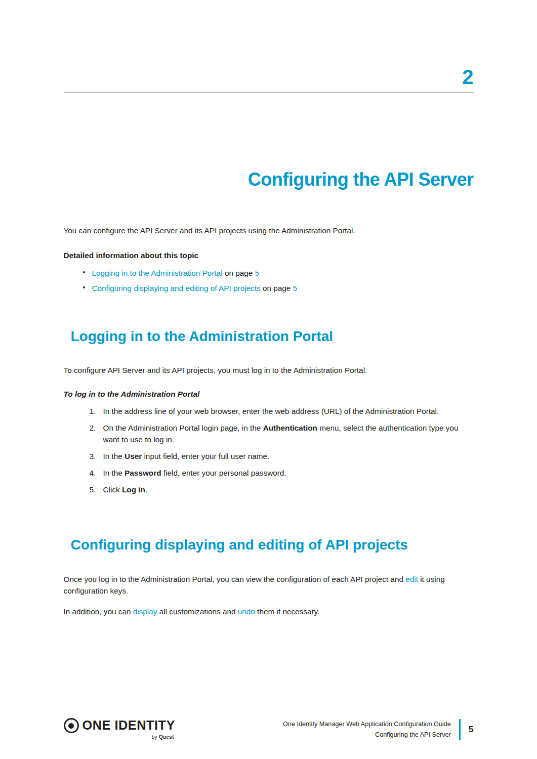2
Configuring the API Server
You can configure the API Server and its API projects using the Administration Portal.
Detailed information about this topic
Logging in to the Administration Portal on page 5
Configuring displaying and editing of API projects on page 5
Logging in to the Administration Portal
To configure API Server and its API projects, you must log in to the Administration Portal.
To log in to the Administration Portal
In the address line of your web browser, enter the web address (URL) of the Administration Portal.
On the Administration Portal login page, in the Authentication menu, select the authentication type you want to use to log in.
In the User input field, enter your full user name.
In the Password field, enter your personal password.
Click Log in.
Configuring displaying and editing of API projects
Once you log in to the Administration Portal, you can view the configuration of each API project and edit it using configuration keys.
In addition, you can display all customizations and undo them if necessary.
ONE IDENTITY
by Quest
One Identity Manager Web Application Configuration Guide
Configuring the API Server
5